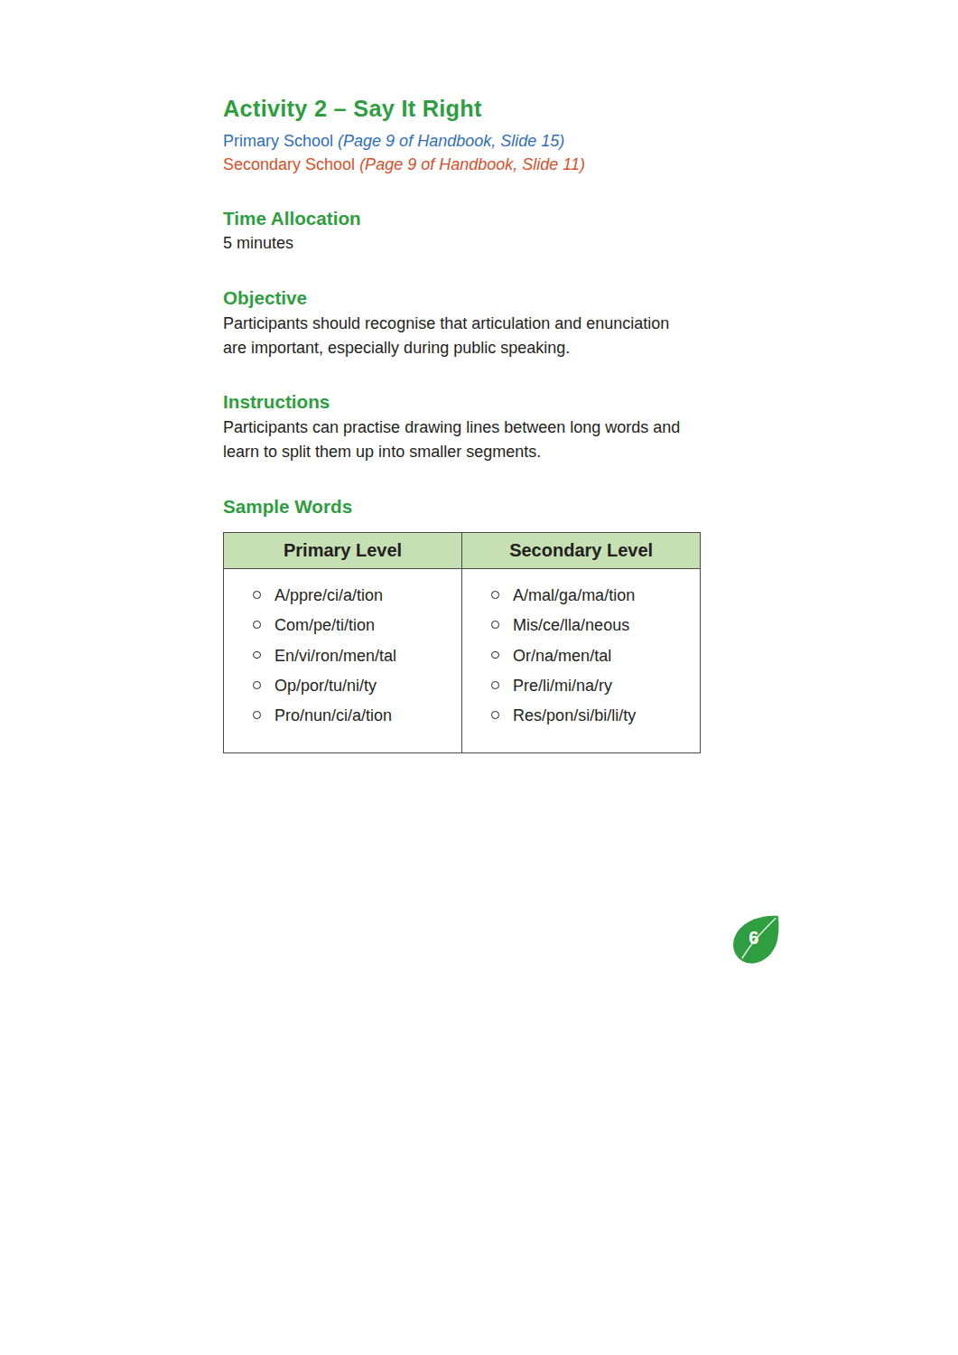Activity 2 – Say It Right
Primary School (Page 9 of Handbook, Slide 15)
Secondary School (Page 9 of Handbook, Slide 11)
Time Allocation
5 minutes
Objective
Participants should recognise that articulation and enunciation are important, especially during public speaking.
Instructions
Participants can practise drawing lines between long words and learn to split them up into smaller segments.
Sample Words
| Primary Level | Secondary Level |
| --- | --- |
| A/ppre/ci/a/tion Com/pe/ti/tion En/vi/ron/men/tal Op/por/tu/ni/ty Pro/nun/ci/a/tion | A/mal/ga/ma/tion Mis/ce/lla/neous Or/na/men/tal Pre/li/mi/na/ry Res/pon/si/bi/li/ty |
6